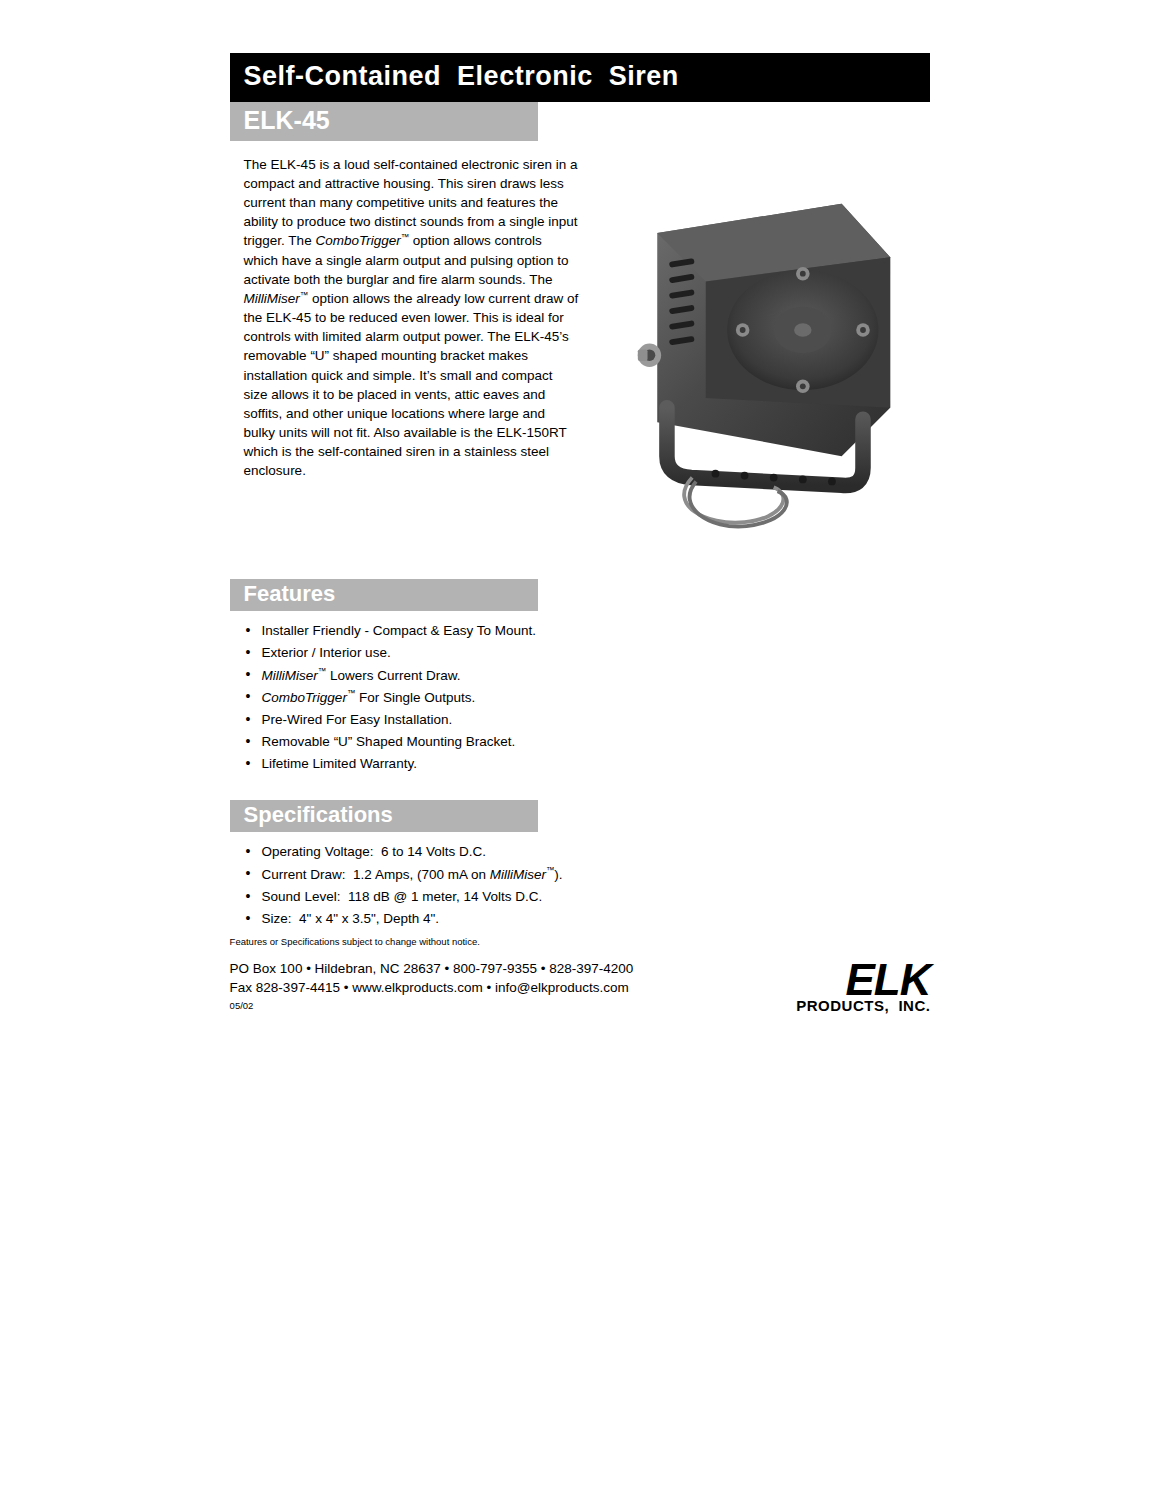Self-Contained Electronic Siren
ELK-45
The ELK-45 is a loud self-contained electronic siren in a compact and attractive housing. This siren draws less current than many competitive units and features the ability to produce two distinct sounds from a single input trigger. The ComboTrigger™ option allows controls which have a single alarm output and pulsing option to activate both the burglar and fire alarm sounds. The MilliMiser™ option allows the already low current draw of the ELK-45 to be reduced even lower. This is ideal for controls with limited alarm output power. The ELK-45’s removable “U” shaped mounting bracket makes installation quick and simple. It’s small and compact size allows it to be placed in vents, attic eaves and soffits, and other unique locations where large and bulky units will not fit. Also available is the ELK-150RT which is the self-contained siren in a stainless steel enclosure.
Features
Installer Friendly - Compact & Easy To Mount.
Exterior / Interior use.
MilliMiser™ Lowers Current Draw.
ComboTrigger™ For Single Outputs.
Pre-Wired For Easy Installation.
Removable “U” Shaped Mounting Bracket.
Lifetime Limited Warranty.
Specifications
Operating Voltage: 6 to 14 Volts D.C.
Current Draw: 1.2 Amps, (700 mA on MilliMiser™).
Sound Level: 118 dB @ 1 meter, 14 Volts D.C.
Size: 4" x 4" x 3.5", Depth 4".
Features or Specifications subject to change without notice.
PO Box 100 • Hildebran, NC 28637 • 800-797-9355 • 828-397-4200
Fax 828-397-4415 • www.elkproducts.com • info@elkproducts.com
05/02
ELK
PRODUCTS, INC.